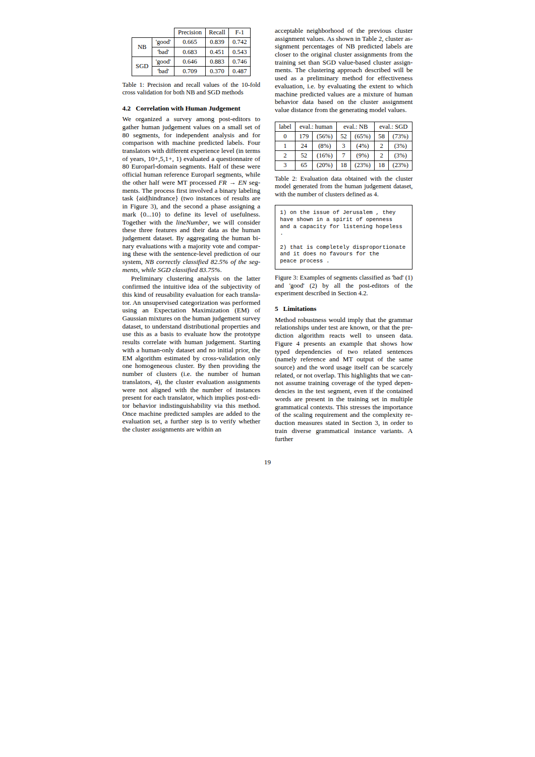| | | Precision | Recall | F-1 |
| NB | 'good' | 0.665 | 0.839 | 0.742 |
| 'bad' | 0.683 | 0.451 | 0.543 |
| SGD | 'good' | 0.646 | 0.883 | 0.746 |
| 'bad' | 0.709 | 0.370 | 0.487 |
Table 1: Precision and recall values of the 10-fold cross validation for both NB and SGD methods
4.2 Correlation with Human Judgement
We organized a survey among post-editors to gather human judgement values on a small set of 80 segments, for independent analysis and for comparison with machine predicted labels. Four translators with different experience level (in terms of years, 10+,5,1+, 1) evaluated a questionnaire of 80 Europarl-domain segments. Half of these were official human reference Europarl segments, while the other half were MT processed FR → EN segments. The process first involved a binary labeling task {aid|hindrance} (two instances of results are in Figure 3), and the second a phase assigning a mark {0...10} to define its level of usefulness. Together with the lineNumber, we will consider these three features and their data as the human judgement dataset. By aggregating the human binary evaluations with a majority vote and comparing these with the sentence-level prediction of our system, NB correctly classified 82.5% of the segments, while SGD classified 83.75%.
Preliminary clustering analysis on the latter confirmed the intuitive idea of the subjectivity of this kind of reusability evaluation for each translator. An unsupervised categorization was performed using an Expectation Maximization (EM) of Gaussian mixtures on the human judgement survey dataset, to understand distributional properties and use this as a basis to evaluate how the prototype results correlate with human judgement. Starting with a human-only dataset and no initial prior, the EM algorithm estimated by cross-validation only one homogeneous cluster. By then providing the number of clusters (i.e. the number of human translators, 4), the cluster evaluation assignments were not aligned with the number of instances present for each translator, which implies post-editor behavior indistinguishability via this method. Once machine predicted samples are added to the evaluation set, a further step is to verify whether the cluster assignments are within an
acceptable neighborhood of the previous cluster assignment values. As shown in Table 2, cluster assignment percentages of NB predicted labels are closer to the original cluster assignments from the training set than SGD value-based cluster assignments. The clustering approach described will be used as a preliminary method for effectiveness evaluation, i.e. by evaluating the extent to which machine predicted values are a mixture of human behavior data based on the cluster assignment value distance from the generating model values.
| label | eval.: human | eval.: NB | eval.: SGD |
| --- | --- | --- | --- |
| 0 | 179 | (56%) | 52 | (65%) | 58 | (73%) |
| 1 | 24 | (8%) | 3 | (4%) | 2 | (3%) |
| 2 | 52 | (16%) | 7 | (9%) | 2 | (3%) |
| 3 | 65 | (20%) | 18 | (23%) | 18 | (23%) |
Table 2: Evaluation data obtained with the cluster model generated from the human judgement dataset, with the number of clusters defined as 4.
1) on the issue of Jerusalem , they have shown in a spirit of openness and a capacity for listening hopeless . 2) that is completely disproportionate and it does no favours for the peace process .
Figure 3: Examples of segments classified as 'bad' (1) and 'good' (2) by all the post-editors of the experiment described in Section 4.2.
5 Limitations
Method robustness would imply that the grammar relationships under test are known, or that the prediction algorithm reacts well to unseen data. Figure 4 presents an example that shows how typed dependencies of two related sentences (namely reference and MT output of the same source) and the word usage itself can be scarcely related, or not overlap. This highlights that we cannot assume training coverage of the typed dependencies in the test segment, even if the contained words are present in the training set in multiple grammatical contexts. This stresses the importance of the scaling requirement and the complexity reduction measures stated in Section 3, in order to train diverse grammatical instance variants. A further
19